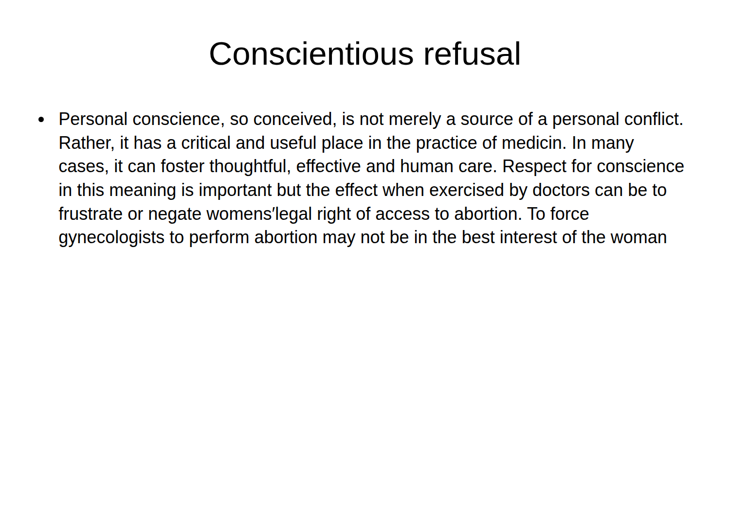Conscientious refusal
Personal conscience, so conceived, is not merely a source of a personal conflict. Rather, it has a critical and useful place in the practice of medicin. In many cases, it can foster thoughtful, effective and human care. Respect for conscience in this meaning is important but the effect when exercised by doctors can be to frustrate or negate womens′legal right of access to abortion. To force gynecologists to perform abortion may not be in the best interest of the woman